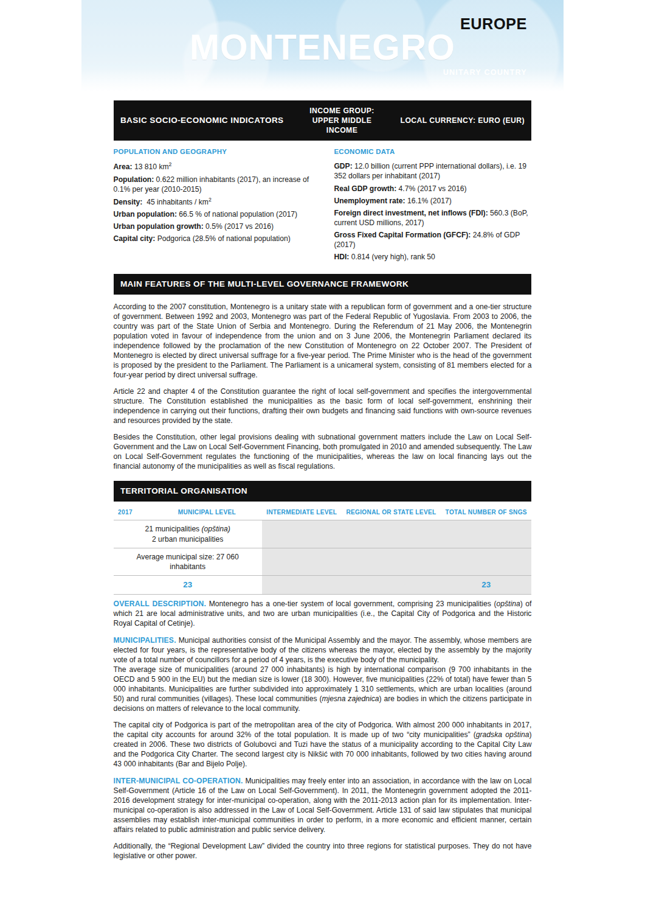EUROPE
MONTENEGRO
UNITARY COUNTRY
BASIC SOCIO-ECONOMIC INDICATORS INCOME GROUP: UPPER MIDDLE INCOME LOCAL CURRENCY: EURO (EUR)
POPULATION AND GEOGRAPHY
Area: 13 810 km2
Population: 0.622 million inhabitants (2017), an increase of 0.1% per year (2010-2015)
Density: 45 inhabitants / km2
Urban population: 66.5 % of national population (2017)
Urban population growth: 0.5% (2017 vs 2016)
Capital city: Podgorica (28.5% of national population)
ECONOMIC DATA
GDP: 12.0 billion (current PPP international dollars), i.e. 19 352 dollars per inhabitant (2017)
Real GDP growth: 4.7% (2017 vs 2016)
Unemployment rate: 16.1% (2017)
Foreign direct investment, net inflows (FDI): 560.3 (BoP, current USD millions, 2017)
Gross Fixed Capital Formation (GFCF): 24.8% of GDP (2017)
HDI: 0.814 (very high), rank 50
MAIN FEATURES OF THE MULTI-LEVEL GOVERNANCE FRAMEWORK
According to the 2007 constitution, Montenegro is a unitary state with a republican form of government and a one-tier structure of government. Between 1992 and 2003, Montenegro was part of the Federal Republic of Yugoslavia. From 2003 to 2006, the country was part of the State Union of Serbia and Montenegro. During the Referendum of 21 May 2006, the Montenegrin population voted in favour of independence from the union and on 3 June 2006, the Montenegrin Parliament declared its independence followed by the proclamation of the new Constitution of Montenegro on 22 October 2007. The President of Montenegro is elected by direct universal suffrage for a five-year period. The Prime Minister who is the head of the government is proposed by the president to the Parliament. The Parliament is a unicameral system, consisting of 81 members elected for a four-year period by direct universal suffrage.
Article 22 and chapter 4 of the Constitution guarantee the right of local self-government and specifies the intergovernmental structure. The Constitution established the municipalities as the basic form of local self-government, enshrining their independence in carrying out their functions, drafting their own budgets and financing said functions with own-source revenues and resources provided by the state.
Besides the Constitution, other legal provisions dealing with subnational government matters include the Law on Local Self-Government and the Law on Local Self-Government Financing, both promulgated in 2010 and amended subsequently. The Law on Local Self-Government regulates the functioning of the municipalities, whereas the law on local financing lays out the financial autonomy of the municipalities as well as fiscal regulations.
TERRITORIAL ORGANISATION
| 2017 | MUNICIPAL LEVEL | INTERMEDIATE LEVEL | REGIONAL OR STATE LEVEL | TOTAL NUMBER OF SNGS |
| --- | --- | --- | --- | --- |
| 21 municipalities (opština) 2 urban municipalities | | | |
| Average municipal size: 27 060 inhabitants | | | |
| 23 | | | 23 |
OVERALL DESCRIPTION. Montenegro has a one-tier system of local government, comprising 23 municipalities (opština) of which 21 are local administrative units, and two are urban municipalities (i.e., the Capital City of Podgorica and the Historic Royal Capital of Cetinje).
MUNICIPALITIES. Municipal authorities consist of the Municipal Assembly and the mayor. The assembly, whose members are elected for four years, is the representative body of the citizens whereas the mayor, elected by the assembly by the majority vote of a total number of councillors for a period of 4 years, is the executive body of the municipality.
The average size of municipalities (around 27 000 inhabitants) is high by international comparison (9 700 inhabitants in the OECD and 5 900 in the EU) but the median size is lower (18 300). However, five municipalities (22% of total) have fewer than 5 000 inhabitants. Municipalities are further subdivided into approximately 1 310 settlements, which are urban localities (around 50) and rural communities (villages). These local communities (mjesna zajednica) are bodies in which the citizens participate in decisions on matters of relevance to the local community.
The capital city of Podgorica is part of the metropolitan area of the city of Podgorica. With almost 200 000 inhabitants in 2017, the capital city accounts for around 32% of the total population. It is made up of two “city municipalities” (gradska opština) created in 2006. These two districts of Golubovci and Tuzi have the status of a municipality according to the Capital City Law and the Podgorica City Charter. The second largest city is Nikšić with 70 000 inhabitants, followed by two cities having around 43 000 inhabitants (Bar and Bijelo Polje).
INTER-MUNICIPAL CO-OPERATION. Municipalities may freely enter into an association, in accordance with the law on Local Self-Government (Article 16 of the Law on Local Self-Government). In 2011, the Montenegrin government adopted the 2011-2016 development strategy for inter-municipal co-operation, along with the 2011-2013 action plan for its implementation. Inter-municipal co-operation is also addressed in the Law of Local Self-Government. Article 131 of said law stipulates that municipal assemblies may establish inter-municipal communities in order to perform, in a more economic and efficient manner, certain affairs related to public administration and public service delivery.
Additionally, the “Regional Development Law” divided the country into three regions for statistical purposes. They do not have legislative or other power.